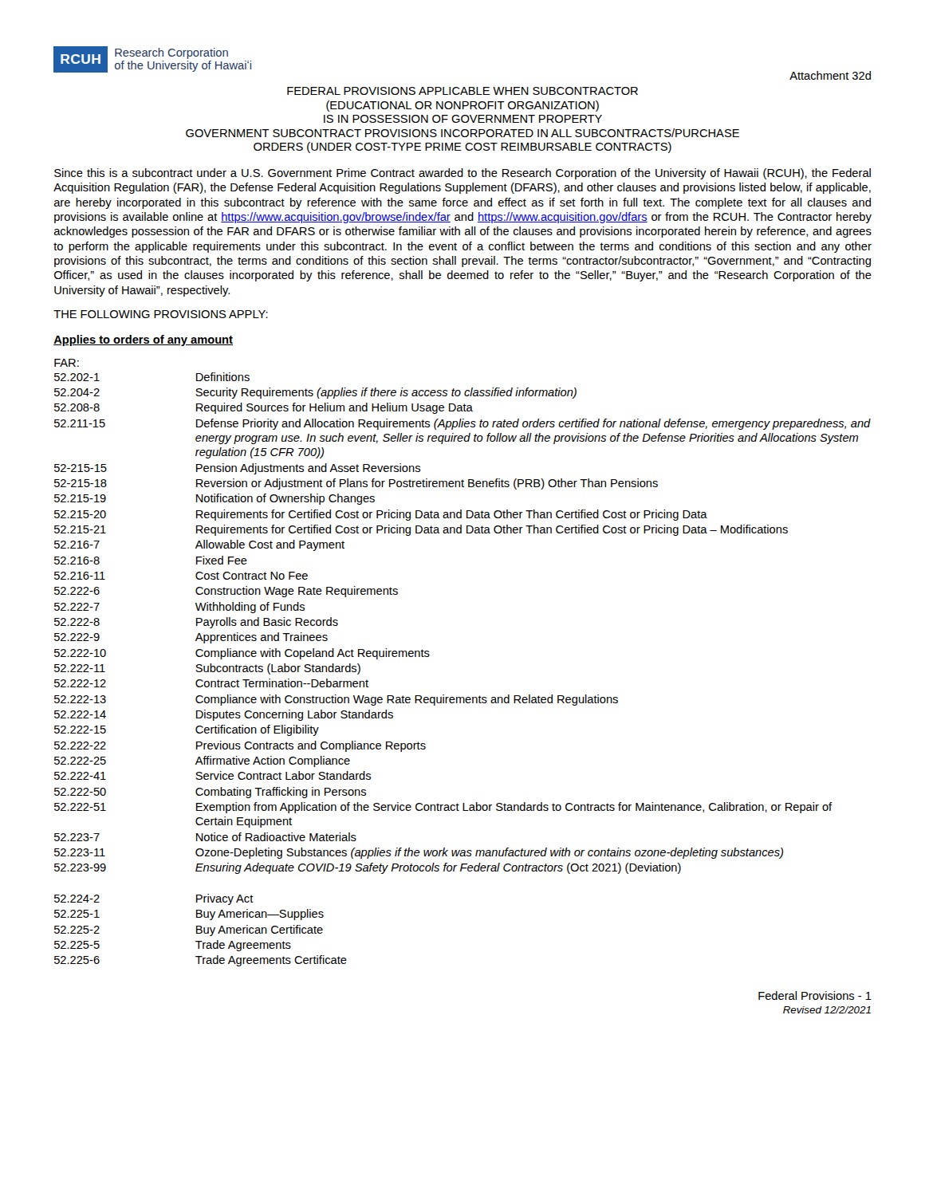RCUH
Research Corporation
of the University of Hawaiʻi
Attachment 32d
FEDERAL PROVISIONS APPLICABLE WHEN SUBCONTRACTOR
(EDUCATIONAL OR NONPROFIT ORGANIZATION)
IS IN POSSESSION OF GOVERNMENT PROPERTY
GOVERNMENT SUBCONTRACT PROVISIONS INCORPORATED IN ALL SUBCONTRACTS/PURCHASE
ORDERS (UNDER COST-TYPE PRIME COST REIMBURSABLE CONTRACTS)
Since this is a subcontract under a U.S. Government Prime Contract awarded to the Research Corporation of the University of Hawaii (RCUH), the Federal Acquisition Regulation (FAR), the Defense Federal Acquisition Regulations Supplement (DFARS), and other clauses and provisions listed below, if applicable, are hereby incorporated in this subcontract by reference with the same force and effect as if set forth in full text. The complete text for all clauses and provisions is available online at https://www.acquisition.gov/browse/index/far and https://www.acquisition.gov/dfars or from the RCUH. The Contractor hereby acknowledges possession of the FAR and DFARS or is otherwise familiar with all of the clauses and provisions incorporated herein by reference, and agrees to perform the applicable requirements under this subcontract. In the event of a conflict between the terms and conditions of this section and any other provisions of this subcontract, the terms and conditions of this section shall prevail. The terms “contractor/subcontractor,” “Government,” and “Contracting Officer,” as used in the clauses incorporated by this reference, shall be deemed to refer to the “Seller,” “Buyer,” and the “Research Corporation of the University of Hawaii”, respectively.
THE FOLLOWING PROVISIONS APPLY:
Applies to orders of any amount
FAR:
| 52.202-1 | Definitions |
| 52.204-2 | Security Requirements (applies if there is access to classified information) |
| 52.208-8 | Required Sources for Helium and Helium Usage Data |
| 52.211-15 | Defense Priority and Allocation Requirements (Applies to rated orders certified for national defense, emergency preparedness, and energy program use. In such event, Seller is required to follow all the provisions of the Defense Priorities and Allocations System regulation (15 CFR 700)) |
| 52-215-15 | Pension Adjustments and Asset Reversions |
| 52-215-18 | Reversion or Adjustment of Plans for Postretirement Benefits (PRB) Other Than Pensions |
| 52.215-19 | Notification of Ownership Changes |
| 52.215-20 | Requirements for Certified Cost or Pricing Data and Data Other Than Certified Cost or Pricing Data |
| 52.215-21 | Requirements for Certified Cost or Pricing Data and Data Other Than Certified Cost or Pricing Data – Modifications |
| 52.216-7 | Allowable Cost and Payment |
| 52.216-8 | Fixed Fee |
| 52.216-11 | Cost Contract No Fee |
| 52.222-6 | Construction Wage Rate Requirements |
| 52.222-7 | Withholding of Funds |
| 52.222-8 | Payrolls and Basic Records |
| 52.222-9 | Apprentices and Trainees |
| 52.222-10 | Compliance with Copeland Act Requirements |
| 52.222-11 | Subcontracts (Labor Standards) |
| 52.222-12 | Contract Termination--Debarment |
| 52.222-13 | Compliance with Construction Wage Rate Requirements and Related Regulations |
| 52.222-14 | Disputes Concerning Labor Standards |
| 52.222-15 | Certification of Eligibility |
| 52.222-22 | Previous Contracts and Compliance Reports |
| 52.222-25 | Affirmative Action Compliance |
| 52.222-41 | Service Contract Labor Standards |
| 52.222-50 | Combating Trafficking in Persons |
| 52.222-51 | Exemption from Application of the Service Contract Labor Standards to Contracts for Maintenance, Calibration, or Repair of Certain Equipment |
| 52.223-7 | Notice of Radioactive Materials |
| 52.223-11 | Ozone-Depleting Substances (applies if the work was manufactured with or contains ozone-depleting substances) |
| 52.223-99 | Ensuring Adequate COVID-19 Safety Protocols for Federal Contractors (Oct 2021) (Deviation) |
| 52.224-2 | Privacy Act |
| 52.225-1 | Buy American—Supplies |
| 52.225-2 | Buy American Certificate |
| 52.225-5 | Trade Agreements |
| 52.225-6 | Trade Agreements Certificate |
Federal Provisions - 1
Revised 12/2/2021